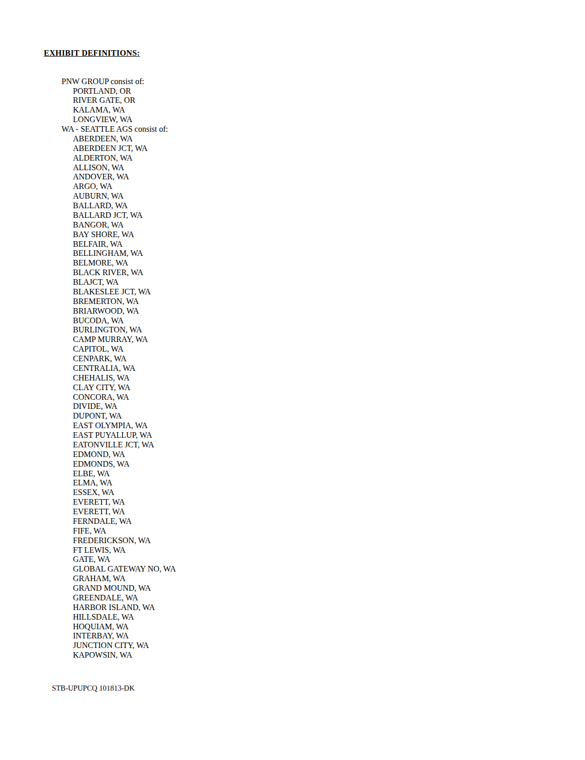EXHIBIT DEFINITIONS:
PNW GROUP consist of:
PORTLAND, OR
RIVER GATE, OR
KALAMA, WA
LONGVIEW, WA
WA - SEATTLE AGS consist of:
ABERDEEN, WA
ABERDEEN JCT, WA
ALDERTON, WA
ALLISON, WA
ANDOVER, WA
ARGO, WA
AUBURN, WA
BALLARD, WA
BALLARD JCT, WA
BANGOR, WA
BAY SHORE, WA
BELFAIR, WA
BELLINGHAM, WA
BELMORE, WA
BLACK RIVER, WA
BLAJCT, WA
BLAKESLEE JCT, WA
BREMERTON, WA
BRIARWOOD, WA
BUCODA, WA
BURLINGTON, WA
CAMP MURRAY, WA
CAPITOL, WA
CENPARK, WA
CENTRALIA, WA
CHEHALIS, WA
CLAY CITY, WA
CONCORA, WA
DIVIDE, WA
DUPONT, WA
EAST OLYMPIA, WA
EAST PUYALLUP, WA
EATONVILLE JCT, WA
EDMOND, WA
EDMONDS, WA
ELBE, WA
ELMA, WA
ESSEX, WA
EVERETT, WA
EVERETT, WA
FERNDALE, WA
FIFE, WA
FREDERICKSON, WA
FT LEWIS, WA
GATE, WA
GLOBAL GATEWAY NO, WA
GRAHAM, WA
GRAND MOUND, WA
GREENDALE, WA
HARBOR ISLAND, WA
HILLSDALE, WA
HOQUIAM, WA
INTERBAY, WA
JUNCTION CITY, WA
KAPOWSIN, WA
STB-UPUPCQ 101813-DK